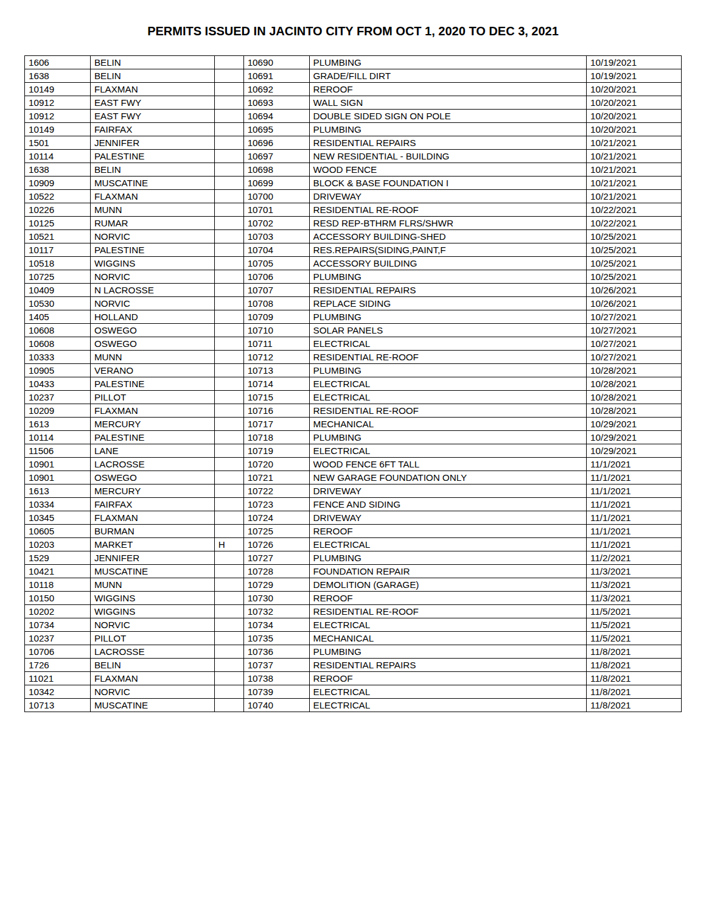PERMITS ISSUED IN JACINTO CITY FROM OCT 1, 2020 TO DEC 3, 2021
| 1606 | BELIN | | 10690 | PLUMBING | 10/19/2021 |
| 1638 | BELIN | | 10691 | GRADE/FILL DIRT | 10/19/2021 |
| 10149 | FLAXMAN | | 10692 | REROOF | 10/20/2021 |
| 10912 | EAST FWY | | 10693 | WALL SIGN | 10/20/2021 |
| 10912 | EAST FWY | | 10694 | DOUBLE SIDED SIGN ON POLE | 10/20/2021 |
| 10149 | FAIRFAX | | 10695 | PLUMBING | 10/20/2021 |
| 1501 | JENNIFER | | 10696 | RESIDENTIAL REPAIRS | 10/21/2021 |
| 10114 | PALESTINE | | 10697 | NEW RESIDENTIAL - BUILDING | 10/21/2021 |
| 1638 | BELIN | | 10698 | WOOD FENCE | 10/21/2021 |
| 10909 | MUSCATINE | | 10699 | BLOCK & BASE FOUNDATION I | 10/21/2021 |
| 10522 | FLAXMAN | | 10700 | DRIVEWAY | 10/21/2021 |
| 10226 | MUNN | | 10701 | RESIDENTIAL RE-ROOF | 10/22/2021 |
| 10125 | RUMAR | | 10702 | RESD REP-BTHRM FLRS/SHWR | 10/22/2021 |
| 10521 | NORVIC | | 10703 | ACCESSORY BUILDING-SHED | 10/25/2021 |
| 10117 | PALESTINE | | 10704 | RES.REPAIRS(SIDING,PAINT,F | 10/25/2021 |
| 10518 | WIGGINS | | 10705 | ACCESSORY BUILDING | 10/25/2021 |
| 10725 | NORVIC | | 10706 | PLUMBING | 10/25/2021 |
| 10409 | N LACROSSE | | 10707 | RESIDENTIAL REPAIRS | 10/26/2021 |
| 10530 | NORVIC | | 10708 | REPLACE SIDING | 10/26/2021 |
| 1405 | HOLLAND | | 10709 | PLUMBING | 10/27/2021 |
| 10608 | OSWEGO | | 10710 | SOLAR PANELS | 10/27/2021 |
| 10608 | OSWEGO | | 10711 | ELECTRICAL | 10/27/2021 |
| 10333 | MUNN | | 10712 | RESIDENTIAL RE-ROOF | 10/27/2021 |
| 10905 | VERANO | | 10713 | PLUMBING | 10/28/2021 |
| 10433 | PALESTINE | | 10714 | ELECTRICAL | 10/28/2021 |
| 10237 | PILLOT | | 10715 | ELECTRICAL | 10/28/2021 |
| 10209 | FLAXMAN | | 10716 | RESIDENTIAL RE-ROOF | 10/28/2021 |
| 1613 | MERCURY | | 10717 | MECHANICAL | 10/29/2021 |
| 10114 | PALESTINE | | 10718 | PLUMBING | 10/29/2021 |
| 11506 | LANE | | 10719 | ELECTRICAL | 10/29/2021 |
| 10901 | LACROSSE | | 10720 | WOOD FENCE 6FT TALL | 11/1/2021 |
| 10901 | OSWEGO | | 10721 | NEW GARAGE FOUNDATION ONLY | 11/1/2021 |
| 1613 | MERCURY | | 10722 | DRIVEWAY | 11/1/2021 |
| 10334 | FAIRFAX | | 10723 | FENCE AND SIDING | 11/1/2021 |
| 10345 | FLAXMAN | | 10724 | DRIVEWAY | 11/1/2021 |
| 10605 | BURMAN | | 10725 | REROOF | 11/1/2021 |
| 10203 | MARKET | H | 10726 | ELECTRICAL | 11/1/2021 |
| 1529 | JENNIFER | | 10727 | PLUMBING | 11/2/2021 |
| 10421 | MUSCATINE | | 10728 | FOUNDATION REPAIR | 11/3/2021 |
| 10118 | MUNN | | 10729 | DEMOLITION (GARAGE) | 11/3/2021 |
| 10150 | WIGGINS | | 10730 | REROOF | 11/3/2021 |
| 10202 | WIGGINS | | 10732 | RESIDENTIAL RE-ROOF | 11/5/2021 |
| 10734 | NORVIC | | 10734 | ELECTRICAL | 11/5/2021 |
| 10237 | PILLOT | | 10735 | MECHANICAL | 11/5/2021 |
| 10706 | LACROSSE | | 10736 | PLUMBING | 11/8/2021 |
| 1726 | BELIN | | 10737 | RESIDENTIAL REPAIRS | 11/8/2021 |
| 11021 | FLAXMAN | | 10738 | REROOF | 11/8/2021 |
| 10342 | NORVIC | | 10739 | ELECTRICAL | 11/8/2021 |
| 10713 | MUSCATINE | | 10740 | ELECTRICAL | 11/8/2021 |